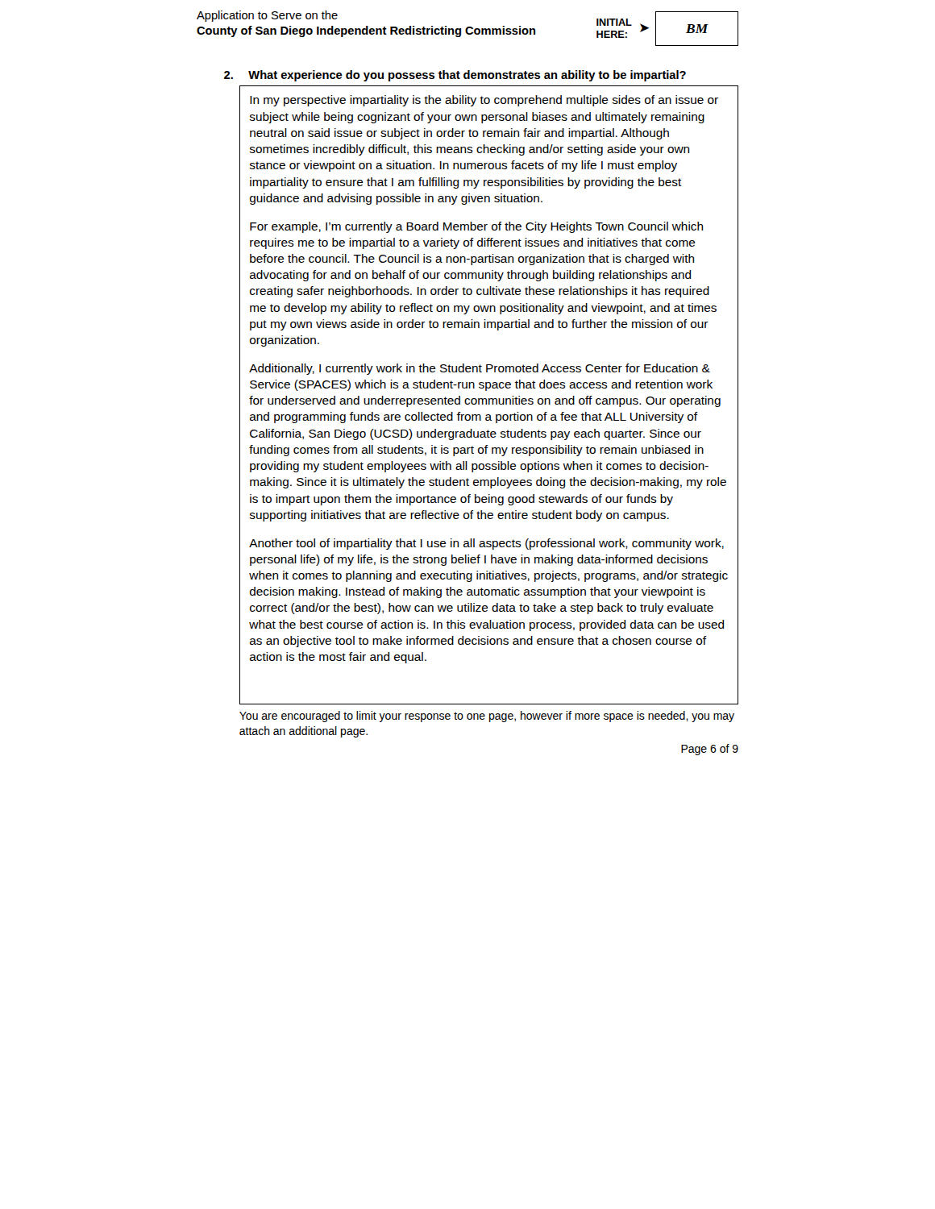Application to Serve on the
County of San Diego Independent Redistricting Commission
INITIAL
HERE:
➤
BM
2. What experience do you possess that demonstrates an ability to be impartial?
In my perspective impartiality is the ability to comprehend multiple sides of an issue or subject while being cognizant of your own personal biases and ultimately remaining neutral on said issue or subject in order to remain fair and impartial. Although sometimes incredibly difficult, this means checking and/or setting aside your own stance or viewpoint on a situation. In numerous facets of my life I must employ impartiality to ensure that I am fulfilling my responsibilities by providing the best guidance and advising possible in any given situation.
For example, I’m currently a Board Member of the City Heights Town Council which requires me to be impartial to a variety of different issues and initiatives that come before the council. The Council is a non-partisan organization that is charged with advocating for and on behalf of our community through building relationships and creating safer neighborhoods. In order to cultivate these relationships it has required me to develop my ability to reflect on my own positionality and viewpoint, and at times put my own views aside in order to remain impartial and to further the mission of our organization.
Additionally, I currently work in the Student Promoted Access Center for Education & Service (SPACES) which is a student-run space that does access and retention work for underserved and underrepresented communities on and off campus. Our operating and programming funds are collected from a portion of a fee that ALL University of California, San Diego (UCSD) undergraduate students pay each quarter. Since our funding comes from all students, it is part of my responsibility to remain unbiased in providing my student employees with all possible options when it comes to decision-making. Since it is ultimately the student employees doing the decision-making, my role is to impart upon them the importance of being good stewards of our funds by supporting initiatives that are reflective of the entire student body on campus.
Another tool of impartiality that I use in all aspects (professional work, community work, personal life) of my life, is the strong belief I have in making data-informed decisions when it comes to planning and executing initiatives, projects, programs, and/or strategic decision making. Instead of making the automatic assumption that your viewpoint is correct (and/or the best), how can we utilize data to take a step back to truly evaluate what the best course of action is. In this evaluation process, provided data can be used as an objective tool to make informed decisions and ensure that a chosen course of action is the most fair and equal.
You are encouraged to limit your response to one page, however if more space is needed, you may attach an additional page.
Page 6 of 9